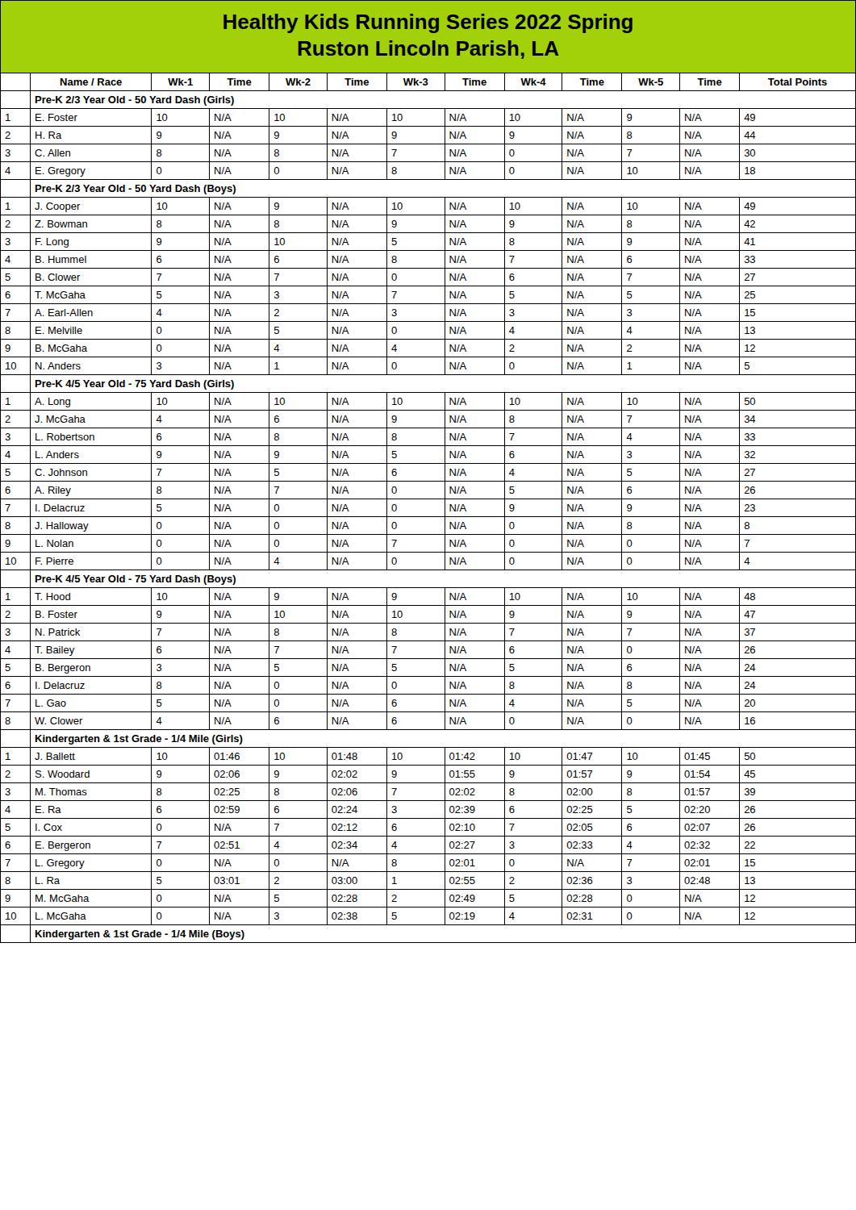Healthy Kids Running Series 2022 Spring Ruston Lincoln Parish, LA
| | Name / Race | Wk-1 | Time | Wk-2 | Time | Wk-3 | Time | Wk-4 | Time | Wk-5 | Time | Total Points |
| --- | --- | --- | --- | --- | --- | --- | --- | --- | --- | --- | --- | --- |
| | Pre-K 2/3 Year Old - 50 Yard Dash (Girls) |
| 1 | E. Foster | 10 | N/A | 10 | N/A | 10 | N/A | 10 | N/A | 9 | N/A | 49 |
| 2 | H. Ra | 9 | N/A | 9 | N/A | 9 | N/A | 9 | N/A | 8 | N/A | 44 |
| 3 | C. Allen | 8 | N/A | 8 | N/A | 7 | N/A | 0 | N/A | 7 | N/A | 30 |
| 4 | E. Gregory | 0 | N/A | 0 | N/A | 8 | N/A | 0 | N/A | 10 | N/A | 18 |
| | Pre-K 2/3 Year Old - 50 Yard Dash (Boys) |
| 1 | J. Cooper | 10 | N/A | 9 | N/A | 10 | N/A | 10 | N/A | 10 | N/A | 49 |
| 2 | Z. Bowman | 8 | N/A | 8 | N/A | 9 | N/A | 9 | N/A | 8 | N/A | 42 |
| 3 | F. Long | 9 | N/A | 10 | N/A | 5 | N/A | 8 | N/A | 9 | N/A | 41 |
| 4 | B. Hummel | 6 | N/A | 6 | N/A | 8 | N/A | 7 | N/A | 6 | N/A | 33 |
| 5 | B. Clower | 7 | N/A | 7 | N/A | 0 | N/A | 6 | N/A | 7 | N/A | 27 |
| 6 | T. McGaha | 5 | N/A | 3 | N/A | 7 | N/A | 5 | N/A | 5 | N/A | 25 |
| 7 | A. Earl-Allen | 4 | N/A | 2 | N/A | 3 | N/A | 3 | N/A | 3 | N/A | 15 |
| 8 | E. Melville | 0 | N/A | 5 | N/A | 0 | N/A | 4 | N/A | 4 | N/A | 13 |
| 9 | B. McGaha | 0 | N/A | 4 | N/A | 4 | N/A | 2 | N/A | 2 | N/A | 12 |
| 10 | N. Anders | 3 | N/A | 1 | N/A | 0 | N/A | 0 | N/A | 1 | N/A | 5 |
| | Pre-K 4/5 Year Old - 75 Yard Dash (Girls) |
| 1 | A. Long | 10 | N/A | 10 | N/A | 10 | N/A | 10 | N/A | 10 | N/A | 50 |
| 2 | J. McGaha | 4 | N/A | 6 | N/A | 9 | N/A | 8 | N/A | 7 | N/A | 34 |
| 3 | L. Robertson | 6 | N/A | 8 | N/A | 8 | N/A | 7 | N/A | 4 | N/A | 33 |
| 4 | L. Anders | 9 | N/A | 9 | N/A | 5 | N/A | 6 | N/A | 3 | N/A | 32 |
| 5 | C. Johnson | 7 | N/A | 5 | N/A | 6 | N/A | 4 | N/A | 5 | N/A | 27 |
| 6 | A. Riley | 8 | N/A | 7 | N/A | 0 | N/A | 5 | N/A | 6 | N/A | 26 |
| 7 | I. Delacruz | 5 | N/A | 0 | N/A | 0 | N/A | 9 | N/A | 9 | N/A | 23 |
| 8 | J. Halloway | 0 | N/A | 0 | N/A | 0 | N/A | 0 | N/A | 8 | N/A | 8 |
| 9 | L. Nolan | 0 | N/A | 0 | N/A | 7 | N/A | 0 | N/A | 0 | N/A | 7 |
| 10 | F. Pierre | 0 | N/A | 4 | N/A | 0 | N/A | 0 | N/A | 0 | N/A | 4 |
| | Pre-K 4/5 Year Old - 75 Yard Dash (Boys) |
| 1 | T. Hood | 10 | N/A | 9 | N/A | 9 | N/A | 10 | N/A | 10 | N/A | 48 |
| 2 | B. Foster | 9 | N/A | 10 | N/A | 10 | N/A | 9 | N/A | 9 | N/A | 47 |
| 3 | N. Patrick | 7 | N/A | 8 | N/A | 8 | N/A | 7 | N/A | 7 | N/A | 37 |
| 4 | T. Bailey | 6 | N/A | 7 | N/A | 7 | N/A | 6 | N/A | 0 | N/A | 26 |
| 5 | B. Bergeron | 3 | N/A | 5 | N/A | 5 | N/A | 5 | N/A | 6 | N/A | 24 |
| 6 | I. Delacruz | 8 | N/A | 0 | N/A | 0 | N/A | 8 | N/A | 8 | N/A | 24 |
| 7 | L. Gao | 5 | N/A | 0 | N/A | 6 | N/A | 4 | N/A | 5 | N/A | 20 |
| 8 | W. Clower | 4 | N/A | 6 | N/A | 6 | N/A | 0 | N/A | 0 | N/A | 16 |
| | Kindergarten & 1st Grade - 1/4 Mile (Girls) |
| 1 | J. Ballett | 10 | 01:46 | 10 | 01:48 | 10 | 01:42 | 10 | 01:47 | 10 | 01:45 | 50 |
| 2 | S. Woodard | 9 | 02:06 | 9 | 02:02 | 9 | 01:55 | 9 | 01:57 | 9 | 01:54 | 45 |
| 3 | M. Thomas | 8 | 02:25 | 8 | 02:06 | 7 | 02:02 | 8 | 02:00 | 8 | 01:57 | 39 |
| 4 | E. Ra | 6 | 02:59 | 6 | 02:24 | 3 | 02:39 | 6 | 02:25 | 5 | 02:20 | 26 |
| 5 | I. Cox | 0 | N/A | 7 | 02:12 | 6 | 02:10 | 7 | 02:05 | 6 | 02:07 | 26 |
| 6 | E. Bergeron | 7 | 02:51 | 4 | 02:34 | 4 | 02:27 | 3 | 02:33 | 4 | 02:32 | 22 |
| 7 | L. Gregory | 0 | N/A | 0 | N/A | 8 | 02:01 | 0 | N/A | 7 | 02:01 | 15 |
| 8 | L. Ra | 5 | 03:01 | 2 | 03:00 | 1 | 02:55 | 2 | 02:36 | 3 | 02:48 | 13 |
| 9 | M. McGaha | 0 | N/A | 5 | 02:28 | 2 | 02:49 | 5 | 02:28 | 0 | N/A | 12 |
| 10 | L. McGaha | 0 | N/A | 3 | 02:38 | 5 | 02:19 | 4 | 02:31 | 0 | N/A | 12 |
| | Kindergarten & 1st Grade - 1/4 Mile (Boys) |